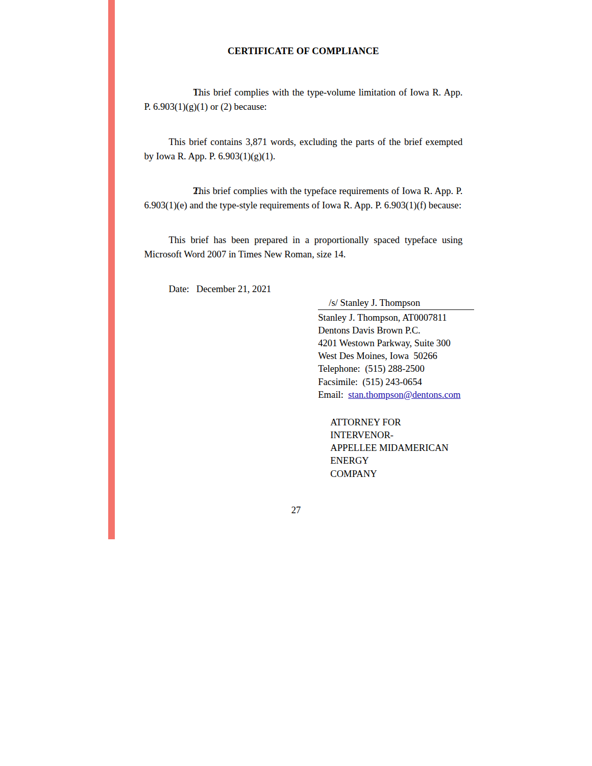CERTIFICATE OF COMPLIANCE
1. This brief complies with the type-volume limitation of Iowa R. App. P. 6.903(1)(g)(1) or (2) because:
This brief contains 3,871 words, excluding the parts of the brief exempted by Iowa R. App. P. 6.903(1)(g)(1).
2. This brief complies with the typeface requirements of Iowa R. App. P. 6.903(1)(e) and the type-style requirements of Iowa R. App. P. 6.903(1)(f) because:
This brief has been prepared in a proportionally spaced typeface using Microsoft Word 2007 in Times New Roman, size 14.
Date: December 21, 2021
/s/ Stanley J. Thompson
Stanley J. Thompson, AT0007811
Dentons Davis Brown P.C.
4201 Westown Parkway, Suite 300
West Des Moines, Iowa 50266
Telephone: (515) 288-2500
Facsimile: (515) 243-0654
Email: stan.thompson@dentons.com
ATTORNEY FOR INTERVENOR-
APPELLEE MIDAMERICAN ENERGY
COMPANY
27